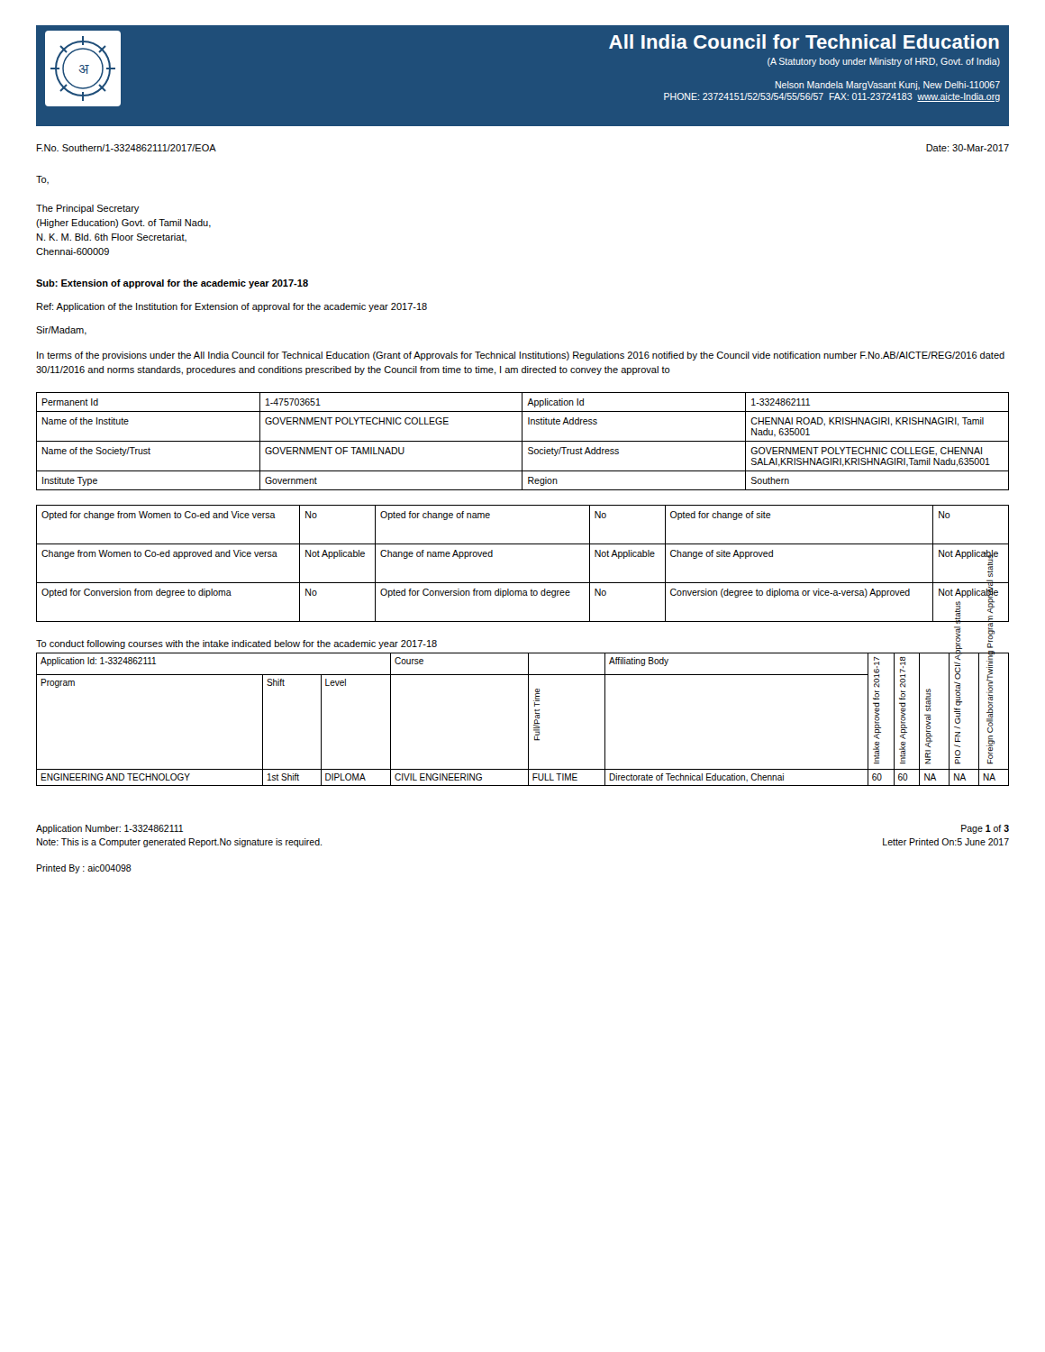अ
All India Council for Technical Education
(A Statutory body under Ministry of HRD, Govt. of India)
Nelson Mandela MargVasant Kunj, New Delhi-110067
PHONE: 23724151/52/53/54/55/56/57 FAX: 011-23724183 www.aicte-India.org
F.No. Southern/1-3324862111/2017/EOA
Date: 30-Mar-2017
To,
The Principal Secretary
(Higher Education) Govt. of Tamil Nadu,
N. K. M. Bld. 6th Floor Secretariat,
Chennai-600009
Sub: Extension of approval for the academic year 2017-18
Ref: Application of the Institution for Extension of approval for the academic year 2017-18
Sir/Madam,
In terms of the provisions under the All India Council for Technical Education (Grant of Approvals for Technical Institutions) Regulations 2016 notified by the Council vide notification number F.No.AB/AICTE/REG/2016 dated 30/11/2016 and norms standards, procedures and conditions prescribed by the Council from time to time, I am directed to convey the approval to
| Permanent Id | 1-475703651 | Application Id | 1-3324862111 |
| Name of the Institute | GOVERNMENT POLYTECHNIC COLLEGE | Institute Address | CHENNAI ROAD, KRISHNAGIRI, KRISHNAGIRI, Tamil Nadu, 635001 |
| Name of the Society/Trust | GOVERNMENT OF TAMILNADU | Society/Trust Address | GOVERNMENT POLYTECHNIC COLLEGE, CHENNAI SALAI,KRISHNAGIRI,KRISHNAGIRI,Tamil Nadu,635001 |
| Institute Type | Government | Region | Southern |
| Opted for change from Women to Co-ed and Vice versa | No | Opted for change of name | No | Opted for change of site | No |
| Change from Women to Co-ed approved and Vice versa | Not Applicable | Change of name Approved | Not Applicable | Change of site Approved | Not Applicable |
| Opted for Conversion from degree to diploma | No | Opted for Conversion from diploma to degree | No | Conversion (degree to diploma or vice-a-versa) Approved | Not Applicable |
To conduct following courses with the intake indicated below for the academic year 2017-18
| Application Id: 1-3324862111 | Course | | Affiliating Body | Intake Approved for 2016-17 | Intake Approved for 2017-18 | NRI Approval status | PIO / FN / Gulf quota/ OCI/ Approval status | Foreign Collaborarion/Twining Program Approval status * |
| --- | --- | --- | --- | --- | --- | --- | --- | --- |
| Program | Shift | Level | | Full/Part Time | |
| ENGINEERING AND TECHNOLOGY | 1st Shift | DIPLOMA | CIVIL ENGINEERING | FULL TIME | Directorate of Technical Education, Chennai | 60 | 60 | NA | NA | NA |
Application Number: 1-3324862111
Note: This is a Computer generated Report.No signature is required.
Page 1 of 3
Letter Printed On:5 June 2017
Printed By : aic004098